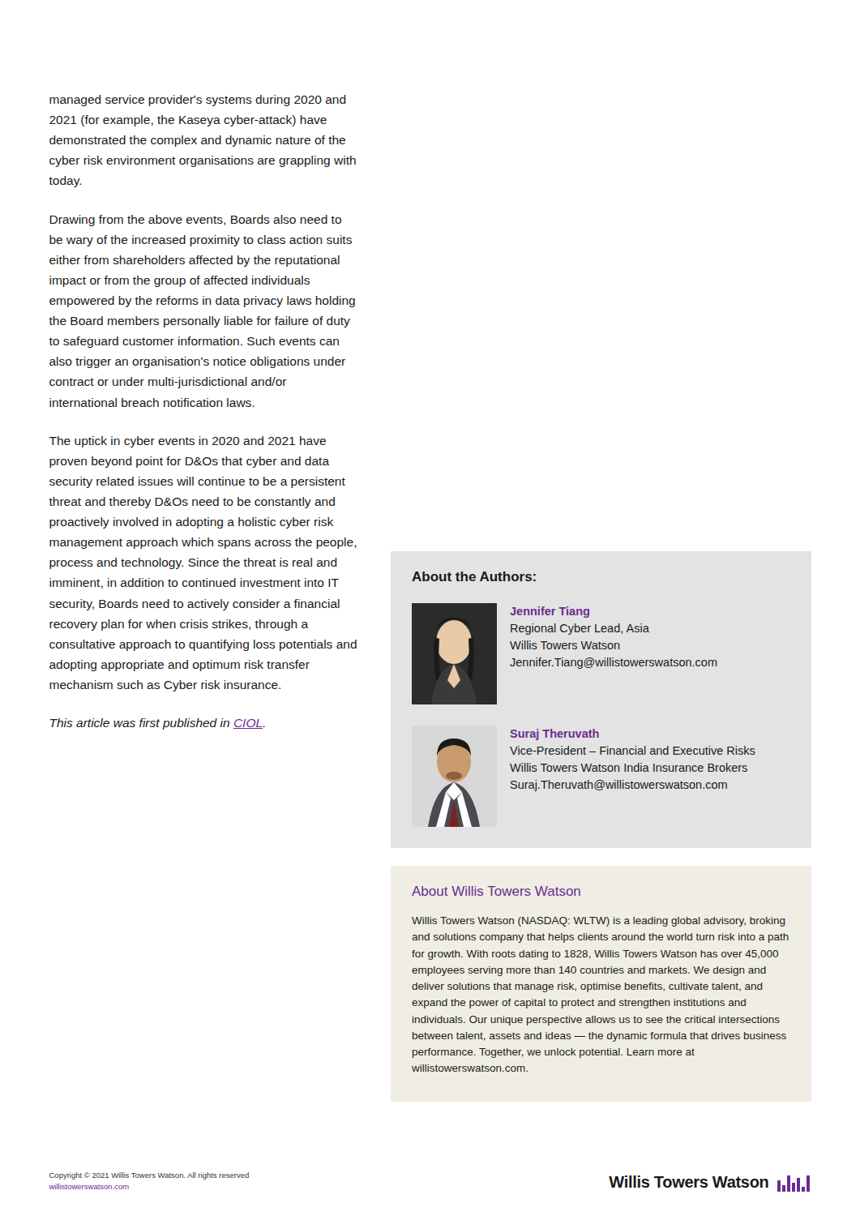managed service provider's systems during 2020 and 2021 (for example, the Kaseya cyber-attack) have demonstrated the complex and dynamic nature of the cyber risk environment organisations are grappling with today.
Drawing from the above events, Boards also need to be wary of the increased proximity to class action suits either from shareholders affected by the reputational impact or from the group of affected individuals empowered by the reforms in data privacy laws holding the Board members personally liable for failure of duty to safeguard customer information. Such events can also trigger an organisation's notice obligations under contract or under multi-jurisdictional and/or international breach notification laws.
The uptick in cyber events in 2020 and 2021 have proven beyond point for D&Os that cyber and data security related issues will continue to be a persistent threat and thereby D&Os need to be constantly and proactively involved in adopting a holistic cyber risk management approach which spans across the people, process and technology. Since the threat is real and imminent, in addition to continued investment into IT security, Boards need to actively consider a financial recovery plan for when crisis strikes, through a consultative approach to quantifying loss potentials and adopting appropriate and optimum risk transfer mechanism such as Cyber risk insurance.
This article was first published in CIOL.
About the Authors:
Jennifer Tiang
Regional Cyber Lead, Asia
Willis Towers Watson
Jennifer.Tiang@willistowerswatson.com
Suraj Theruvath
Vice-President – Financial and Executive Risks
Willis Towers Watson India Insurance Brokers
Suraj.Theruvath@willistowerswatson.com
About Willis Towers Watson
Willis Towers Watson (NASDAQ: WLTW) is a leading global advisory, broking and solutions company that helps clients around the world turn risk into a path for growth. With roots dating to 1828, Willis Towers Watson has over 45,000 employees serving more than 140 countries and markets. We design and deliver solutions that manage risk, optimise benefits, cultivate talent, and expand the power of capital to protect and strengthen institutions and individuals. Our unique perspective allows us to see the critical intersections between talent, assets and ideas — the dynamic formula that drives business performance. Together, we unlock potential. Learn more at willistowerswatson.com.
Copyright © 2021 Willis Towers Watson. All rights reserved
willistowerswatson.com
Willis Towers Watson